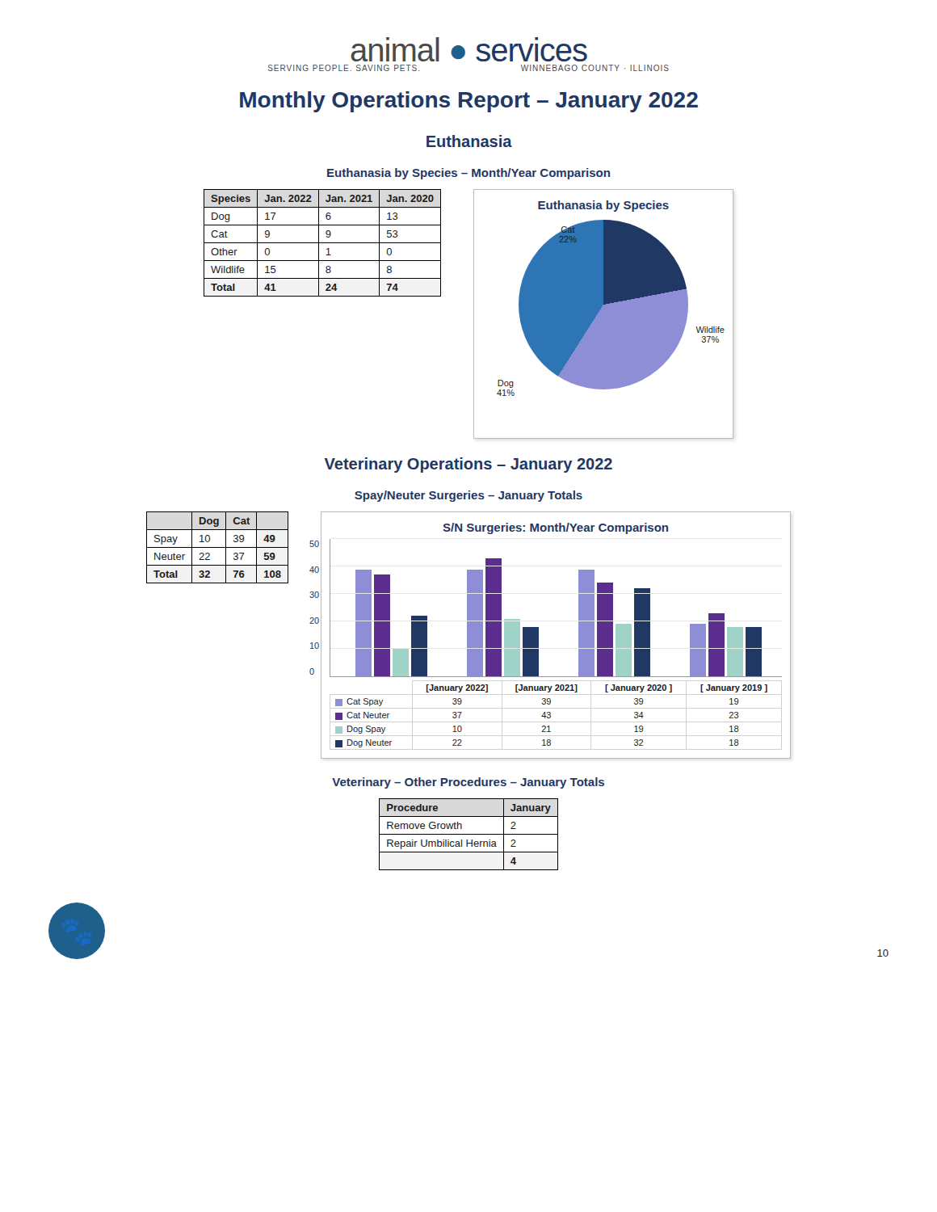animal ● services
SERVING PEOPLE. SAVING PETS. WINNEBAGO COUNTY · ILLINOIS
Monthly Operations Report – January 2022
Euthanasia
Euthanasia by Species – Month/Year Comparison
| Species | Jan. 2022 | Jan. 2021 | Jan. 2020 |
| --- | --- | --- | --- |
| Dog | 17 | 6 | 13 |
| Cat | 9 | 9 | 53 |
| Other | 0 | 1 | 0 |
| Wildlife | 15 | 8 | 8 |
| Total | 41 | 24 | 74 |
Euthanasia by Species
Cat
22%
Wildlife
37%
Dog
41%
Veterinary Operations – January 2022
Spay/Neuter Surgeries – January Totals
| | Dog | Cat | |
| --- | --- | --- | --- |
| Spay | 10 | 39 | 49 |
| Neuter | 22 | 37 | 59 |
| Total | 32 | 76 | 108 |
S/N Surgeries: Month/Year Comparison
50403020100
| | [January 2022] | [January 2021] | [ January 2020 ] | [ January 2019 ] |
| Cat Spay | 39 | 39 | 39 | 19 |
| Cat Neuter | 37 | 43 | 34 | 23 |
| Dog Spay | 10 | 21 | 19 | 18 |
| Dog Neuter | 22 | 18 | 32 | 18 |
Veterinary – Other Procedures – January Totals
| Procedure | January |
| --- | --- |
| Remove Growth | 2 |
| Repair Umbilical Hernia | 2 |
| | 4 |
10